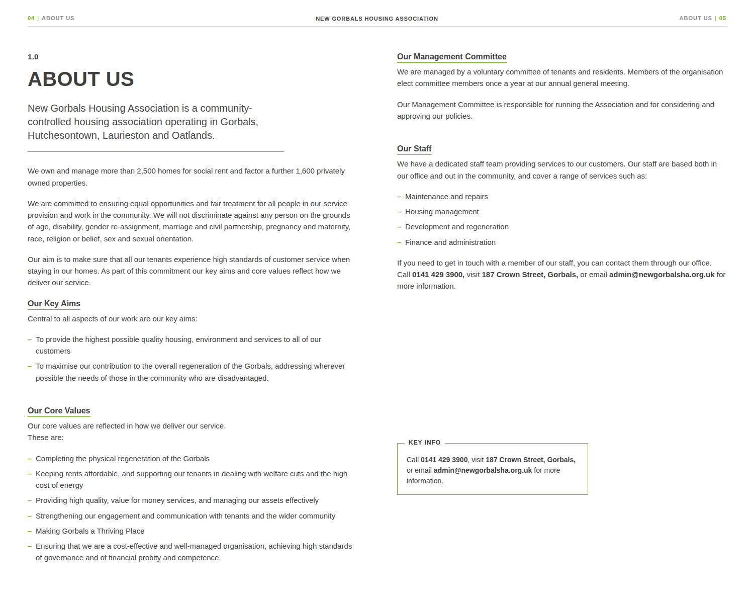04|About Us
New Gorbals Housing Association
About Us|05
1.0
ABOUT US
New Gorbals Housing Association is a community-controlled housing association operating in Gorbals, Hutchesontown, Laurieston and Oatlands.
We own and manage more than 2,500 homes for social rent and factor a further 1,600 privately owned properties.
We are committed to ensuring equal opportunities and fair treatment for all people in our service provision and work in the community. We will not discriminate against any person on the grounds of age, disability, gender re-assignment, marriage and civil partnership, pregnancy and maternity, race, religion or belief, sex and sexual orientation.
Our aim is to make sure that all our tenants experience high standards of customer service when staying in our homes. As part of this commitment our key aims and core values reflect how we deliver our service.
Our Key Aims
Central to all aspects of our work are our key aims:
To provide the highest possible quality housing, environment and services to all of our customers
To maximise our contribution to the overall regeneration of the Gorbals, addressing wherever possible the needs of those in the community who are disadvantaged.
Our Core Values
Our core values are reflected in how we deliver our service.
These are:
Completing the physical regeneration of the Gorbals
Keeping rents affordable, and supporting our tenants in dealing with welfare cuts and the high cost of energy
Providing high quality, value for money services, and managing our assets effectively
Strengthening our engagement and communication with tenants and the wider community
Making Gorbals a Thriving Place
Ensuring that we are a cost-effective and well-managed organisation, achieving high standards of governance and of financial probity and competence.
Our Management Committee
We are managed by a voluntary committee of tenants and residents. Members of the organisation elect committee members once a year at our annual general meeting.
Our Management Committee is responsible for running the Association and for considering and approving our policies.
Our Staff
We have a dedicated staff team providing services to our customers. Our staff are based both in our office and out in the community, and cover a range of services such as:
Maintenance and repairs
Housing management
Development and regeneration
Finance and administration
If you need to get in touch with a member of our staff, you can contact them through our office. Call 0141 429 3900, visit 187 Crown Street, Gorbals, or email admin@newgorbalsha.org.uk for more information.
Key Info
Call 0141 429 3900, visit 187 Crown Street, Gorbals,
or email admin@newgorbalsha.org.uk for more information.